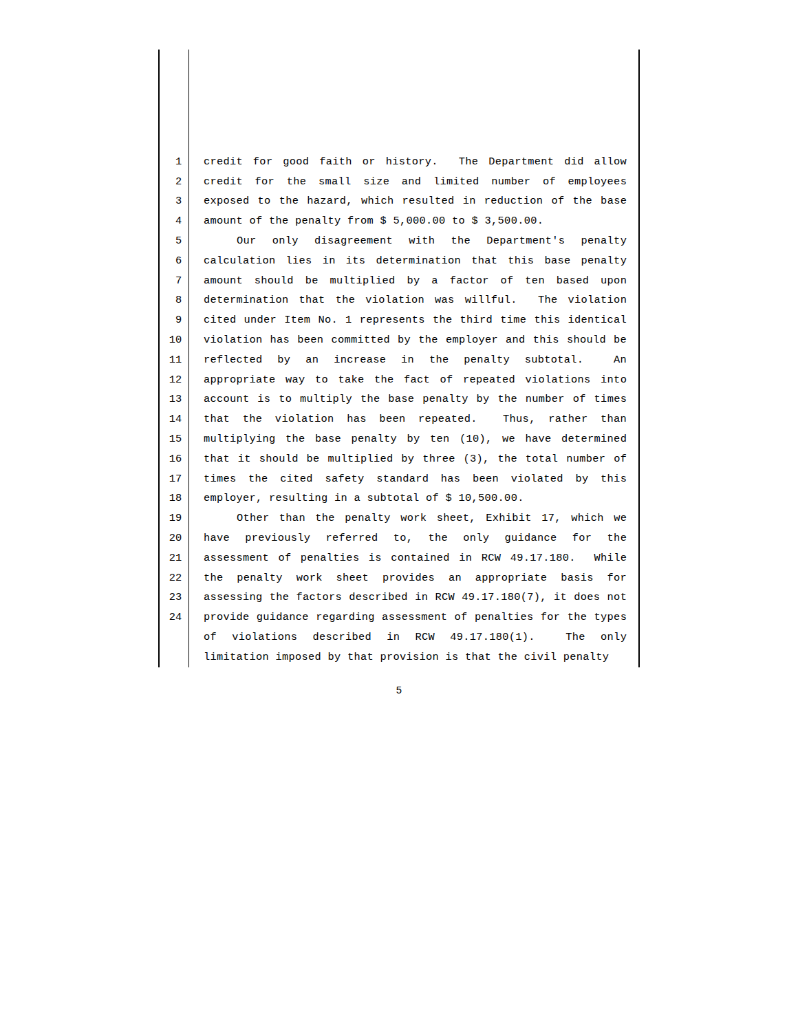1
2
3
4
5
6
7
8
9
10
11
12
13
14
15
16
17
18
19
20
21
22
23
24
credit for good faith or history. The Department did allow credit for the small size and limited number of employees exposed to the hazard, which resulted in reduction of the base amount of the penalty from $ 5,000.00 to $ 3,500.00.
Our only disagreement with the Department's penalty calculation lies in its determination that this base penalty amount should be multiplied by a factor of ten based upon determination that the violation was willful. The violation cited under Item No. 1 represents the third time this identical violation has been committed by the employer and this should be reflected by an increase in the penalty subtotal. An appropriate way to take the fact of repeated violations into account is to multiply the base penalty by the number of times that the violation has been repeated. Thus, rather than multiplying the base penalty by ten (10), we have determined that it should be multiplied by three (3), the total number of times the cited safety standard has been violated by this employer, resulting in a subtotal of $ 10,500.00.
Other than the penalty work sheet, Exhibit 17, which we have previously referred to, the only guidance for the assessment of penalties is contained in RCW 49.17.180. While the penalty work sheet provides an appropriate basis for assessing the factors described in RCW 49.17.180(7), it does not provide guidance regarding assessment of penalties for the types of violations described in RCW 49.17.180(1). The only limitation imposed by that provision is that the civil penalty
5